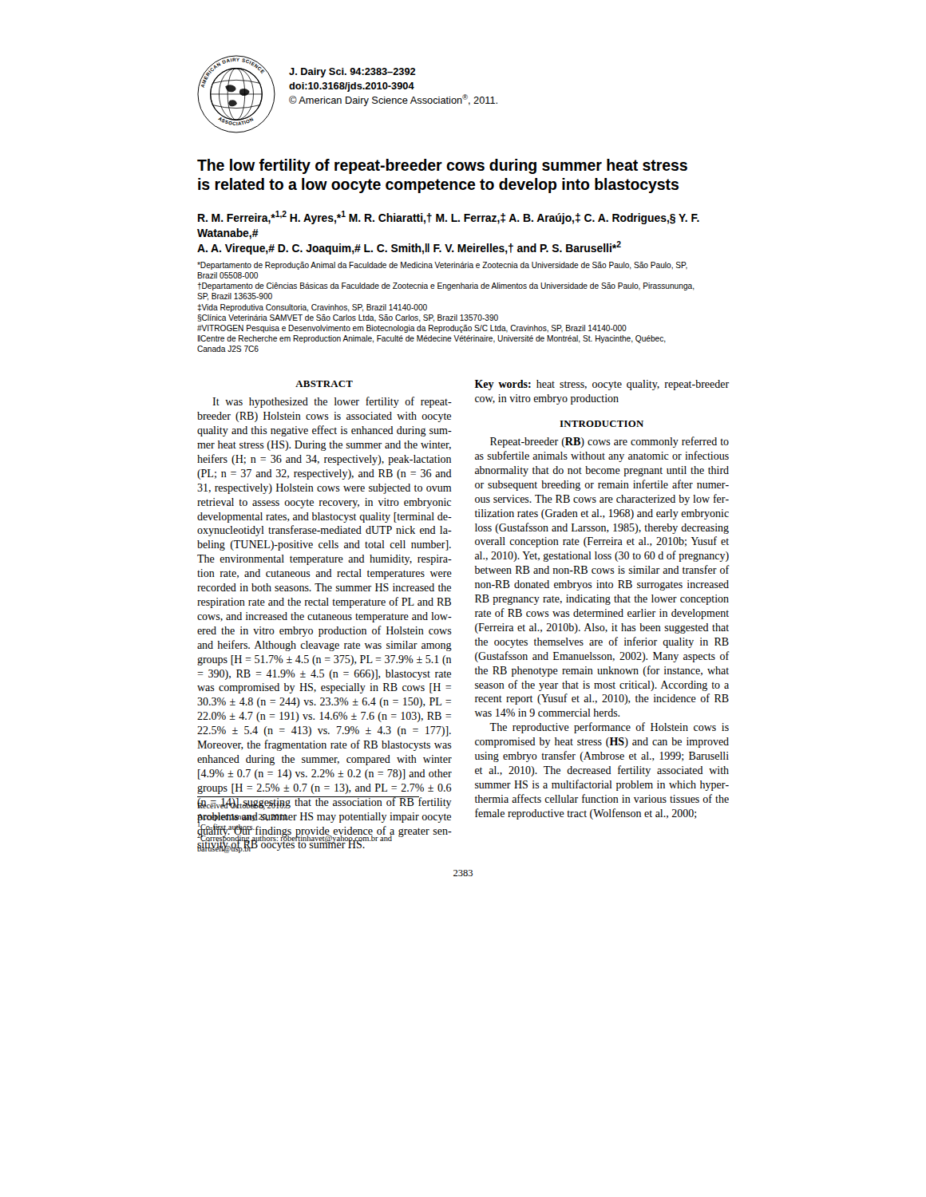AMERICAN DAIRY SCIENCE ASSOCIATION
J. Dairy Sci. 94:2383–2392
doi:10.3168/jds.2010-3904
© American Dairy Science Association®, 2011.
The low fertility of repeat-breeder cows during summer heat stress
is related to a low oocyte competence to develop into blastocysts
R. M. Ferreira,*1,2 H. Ayres,*1 M. R. Chiaratti,† M. L. Ferraz,‡ A. B. Araújo,‡ C. A. Rodrigues,§ Y. F. Watanabe,#
A. A. Vireque,# D. C. Joaquim,# L. C. Smith,‖ F. V. Meirelles,† and P. S. Baruselli*2
*Departamento de Reprodução Animal da Faculdade de Medicina Veterinária e Zootecnia da Universidade de São Paulo, São Paulo, SP,
Brazil 05508-000
†Departamento de Ciências Básicas da Faculdade de Zootecnia e Engenharia de Alimentos da Universidade de São Paulo, Pirassununga,
SP, Brazil 13635-900
‡Vida Reprodutiva Consultoria, Cravinhos, SP, Brazil 14140-000
§Clínica Veterinária SAMVET de São Carlos Ltda, São Carlos, SP, Brazil 13570-390
#VITROGEN Pesquisa e Desenvolvimento em Biotecnologia da Reprodução S/C Ltda, Cravinhos, SP, Brazil 14140-000
‖Centre de Recherche em Reproduction Animale, Faculté de Médecine Vétérinaire, Université de Montréal, St. Hyacinthe, Québec,
Canada J2S 7C6
ABSTRACT
It was hypothesized the lower fertility of repeat-breeder (RB) Holstein cows is associated with oocyte quality and this negative effect is enhanced during summer heat stress (HS). During the summer and the winter, heifers (H; n = 36 and 34, respectively), peak-lactation (PL; n = 37 and 32, respectively), and RB (n = 36 and 31, respectively) Holstein cows were subjected to ovum retrieval to assess oocyte recovery, in vitro embryonic developmental rates, and blastocyst quality [terminal deoxynucleotidyl transferase-mediated dUTP nick end labeling (TUNEL)-positive cells and total cell number]. The environmental temperature and humidity, respiration rate, and cutaneous and rectal temperatures were recorded in both seasons. The summer HS increased the respiration rate and the rectal temperature of PL and RB cows, and increased the cutaneous temperature and lowered the in vitro embryo production of Holstein cows and heifers. Although cleavage rate was similar among groups [H = 51.7% ± 4.5 (n = 375), PL = 37.9% ± 5.1 (n = 390), RB = 41.9% ± 4.5 (n = 666)], blastocyst rate was compromised by HS, especially in RB cows [H = 30.3% ± 4.8 (n = 244) vs. 23.3% ± 6.4 (n = 150), PL = 22.0% ± 4.7 (n = 191) vs. 14.6% ± 7.6 (n = 103), RB = 22.5% ± 5.4 (n = 413) vs. 7.9% ± 4.3 (n = 177)]. Moreover, the fragmentation rate of RB blastocysts was enhanced during the summer, compared with winter [4.9% ± 0.7 (n = 14) vs. 2.2% ± 0.2 (n = 78)] and other groups [H = 2.5% ± 0.7 (n = 13), and PL = 2.7% ± 0.6 (n = 14)] suggesting that the association of RB fertility problems and summer HS may potentially impair oocyte quality. Our findings provide evidence of a greater sensitivity of RB oocytes to summer HS.
Key words: heat stress, oocyte quality, repeat-breeder cow, in vitro embryo production
INTRODUCTION
Repeat-breeder (RB) cows are commonly referred to as subfertile animals without any anatomic or infectious abnormality that do not become pregnant until the third or subsequent breeding or remain infertile after numerous services. The RB cows are characterized by low fertilization rates (Graden et al., 1968) and early embryonic loss (Gustafsson and Larsson, 1985), thereby decreasing overall conception rate (Ferreira et al., 2010b; Yusuf et al., 2010). Yet, gestational loss (30 to 60 d of pregnancy) between RB and non-RB cows is similar and transfer of non-RB donated embryos into RB surrogates increased RB pregnancy rate, indicating that the lower conception rate of RB cows was determined earlier in development (Ferreira et al., 2010b). Also, it has been suggested that the oocytes themselves are of inferior quality in RB (Gustafsson and Emanuelsson, 2002). Many aspects of the RB phenotype remain unknown (for instance, what season of the year that is most critical). According to a recent report (Yusuf et al., 2010), the incidence of RB was 14% in 9 commercial herds.
The reproductive performance of Holstein cows is compromised by heat stress (HS) and can be improved using embryo transfer (Ambrose et al., 1999; Baruselli et al., 2010). The decreased fertility associated with summer HS is a multifactorial problem in which hyperthermia affects cellular function in various tissues of the female reproductive tract (Wolfenson et al., 2000;
Received October 6, 2010.
Accepted January 25, 2011.
1Co-first authors.
2Corresponding authors: robertinhavet@yahoo.com.br and barusell@usp.br
2383